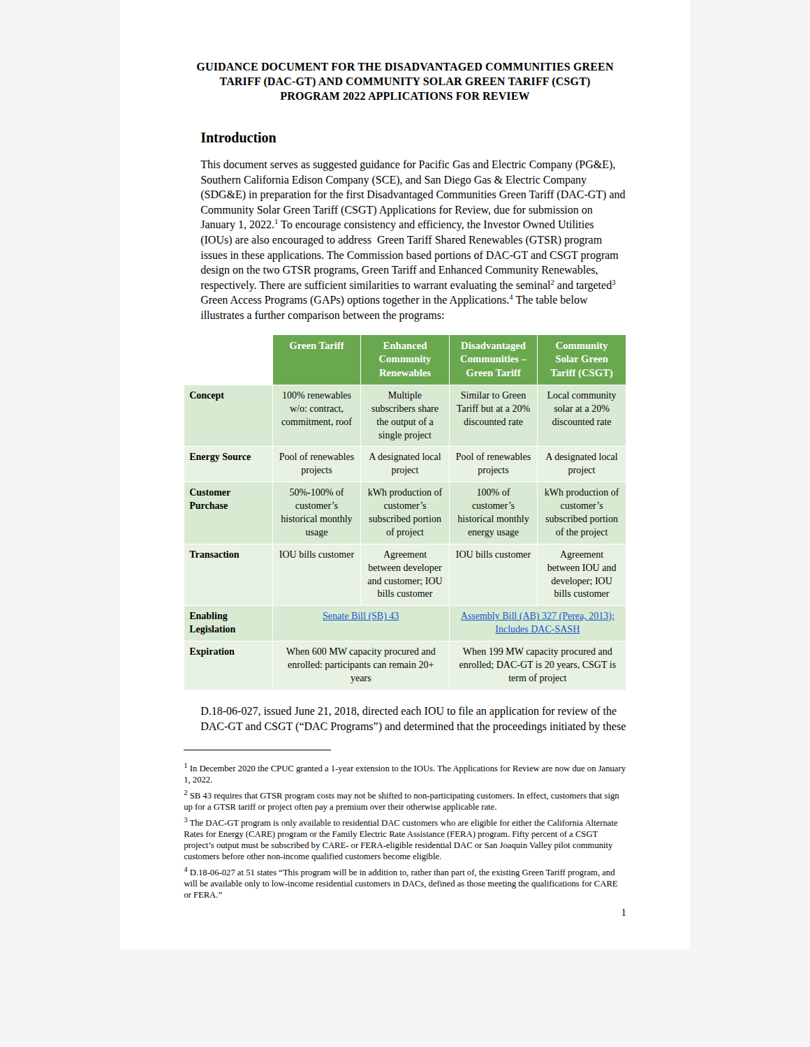Guidance Document for the Disadvantaged Communities Green
Tariff (DAC-GT) and Community Solar Green Tariff (CSGT)
Program 2022 Applications for Review
Introduction
This document serves as suggested guidance for Pacific Gas and Electric Company (PG&E), Southern California Edison Company (SCE), and San Diego Gas & Electric Company (SDG&E) in preparation for the first Disadvantaged Communities Green Tariff (DAC-GT) and Community Solar Green Tariff (CSGT) Applications for Review, due for submission on January 1, 2022.1 To encourage consistency and efficiency, the Investor Owned Utilities (IOUs) are also encouraged to address Green Tariff Shared Renewables (GTSR) program issues in these applications. The Commission based portions of DAC-GT and CSGT program design on the two GTSR programs, Green Tariff and Enhanced Community Renewables, respectively. There are sufficient similarities to warrant evaluating the seminal2 and targeted3 Green Access Programs (GAPs) options together in the Applications.4 The table below illustrates a further comparison between the programs:
| | Green Tariff | Enhanced Community Renewables | Disadvantaged Communities – Green Tariff | Community Solar Green Tariff (CSGT) |
| --- | --- | --- | --- | --- |
| Concept | 100% renewables w/o: contract, commitment, roof | Multiple subscribers share the output of a single project | Similar to Green Tariff but at a 20% discounted rate | Local community solar at a 20% discounted rate |
| Energy Source | Pool of renewables projects | A designated local project | Pool of renewables projects | A designated local project |
| Customer Purchase | 50%-100% of customer’s historical monthly usage | kWh production of customer’s subscribed portion of project | 100% of customer’s historical monthly energy usage | kWh production of customer’s subscribed portion of the project |
| Transaction | IOU bills customer | Agreement between developer and customer; IOU bills customer | IOU bills customer | Agreement between IOU and developer; IOU bills customer |
| Enabling Legislation | Senate Bill (SB) 43 | Assembly Bill (AB) 327 (Perea, 2013); Includes DAC-SASH |
| Expiration | When 600 MW capacity procured and enrolled: participants can remain 20+ years | When 199 MW capacity procured and enrolled; DAC-GT is 20 years, CSGT is term of project |
D.18-06-027, issued June 21, 2018, directed each IOU to file an application for review of the DAC-GT and CSGT (“DAC Programs”) and determined that the proceedings initiated by these
1 In December 2020 the CPUC granted a 1-year extension to the IOUs. The Applications for Review are now due on January 1, 2022.
2 SB 43 requires that GTSR program costs may not be shifted to non-participating customers. In effect, customers that sign up for a GTSR tariff or project often pay a premium over their otherwise applicable rate.
3 The DAC-GT program is only available to residential DAC customers who are eligible for either the California Alternate Rates for Energy (CARE) program or the Family Electric Rate Assistance (FERA) program. Fifty percent of a CSGT project’s output must be subscribed by CARE- or FERA-eligible residential DAC or San Joaquin Valley pilot community customers before other non-income qualified customers become eligible.
4 D.18-06-027 at 51 states “This program will be in addition to, rather than part of, the existing Green Tariff program, and will be available only to low-income residential customers in DACs, defined as those meeting the qualifications for CARE or FERA.”
1